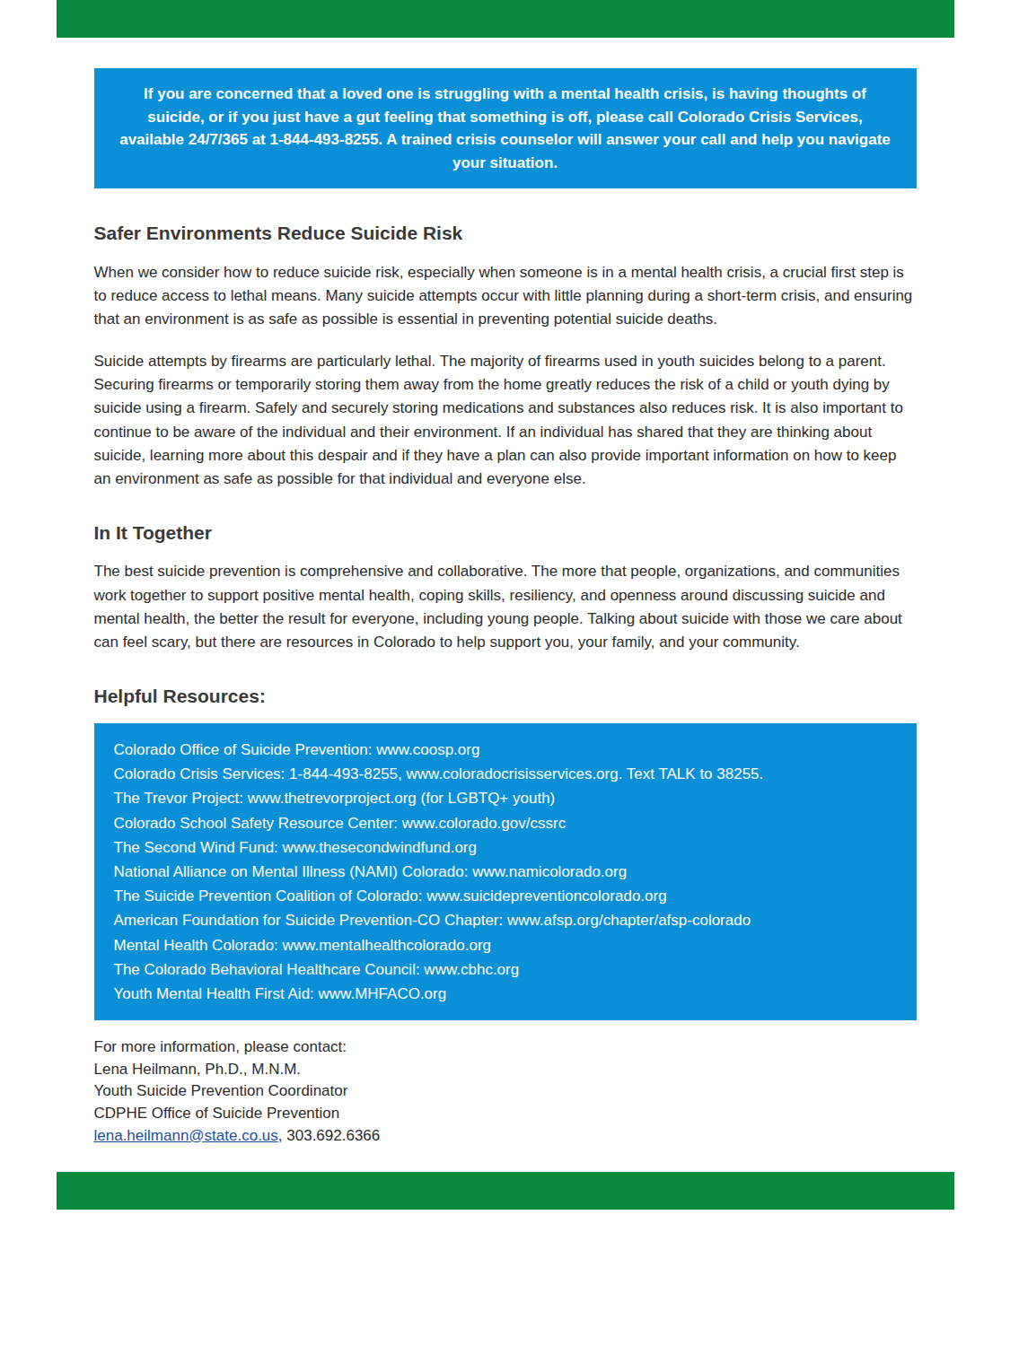If you are concerned that a loved one is struggling with a mental health crisis, is having thoughts of suicide, or if you just have a gut feeling that something is off, please call Colorado Crisis Services, available 24/7/365 at 1-844-493-8255. A trained crisis counselor will answer your call and help you navigate your situation.
Safer Environments Reduce Suicide Risk
When we consider how to reduce suicide risk, especially when someone is in a mental health crisis, a crucial first step is to reduce access to lethal means. Many suicide attempts occur with little planning during a short-term crisis, and ensuring that an environment is as safe as possible is essential in preventing potential suicide deaths.
Suicide attempts by firearms are particularly lethal. The majority of firearms used in youth suicides belong to a parent. Securing firearms or temporarily storing them away from the home greatly reduces the risk of a child or youth dying by suicide using a firearm. Safely and securely storing medications and substances also reduces risk. It is also important to continue to be aware of the individual and their environment. If an individual has shared that they are thinking about suicide, learning more about this despair and if they have a plan can also provide important information on how to keep an environment as safe as possible for that individual and everyone else.
In It Together
The best suicide prevention is comprehensive and collaborative. The more that people, organizations, and communities work together to support positive mental health, coping skills, resiliency, and openness around discussing suicide and mental health, the better the result for everyone, including young people. Talking about suicide with those we care about can feel scary, but there are resources in Colorado to help support you, your family, and your community.
Helpful Resources:
Colorado Office of Suicide Prevention: www.coosp.org
Colorado Crisis Services: 1-844-493-8255, www.coloradocrisisservices.org. Text TALK to 38255.
The Trevor Project: www.thetrevorproject.org (for LGBTQ+ youth)
Colorado School Safety Resource Center: www.colorado.gov/cssrc
The Second Wind Fund: www.thesecondwindfund.org
National Alliance on Mental Illness (NAMI) Colorado: www.namicolorado.org
The Suicide Prevention Coalition of Colorado: www.suicidepreventioncolorado.org
American Foundation for Suicide Prevention-CO Chapter: www.afsp.org/chapter/afsp-colorado
Mental Health Colorado: www.mentalhealthcolorado.org
The Colorado Behavioral Healthcare Council: www.cbhc.org
Youth Mental Health First Aid: www.MHFACO.org
For more information, please contact:
Lena Heilmann, Ph.D., M.N.M.
Youth Suicide Prevention Coordinator
CDPHE Office of Suicide Prevention
lena.heilmann@state.co.us, 303.692.6366